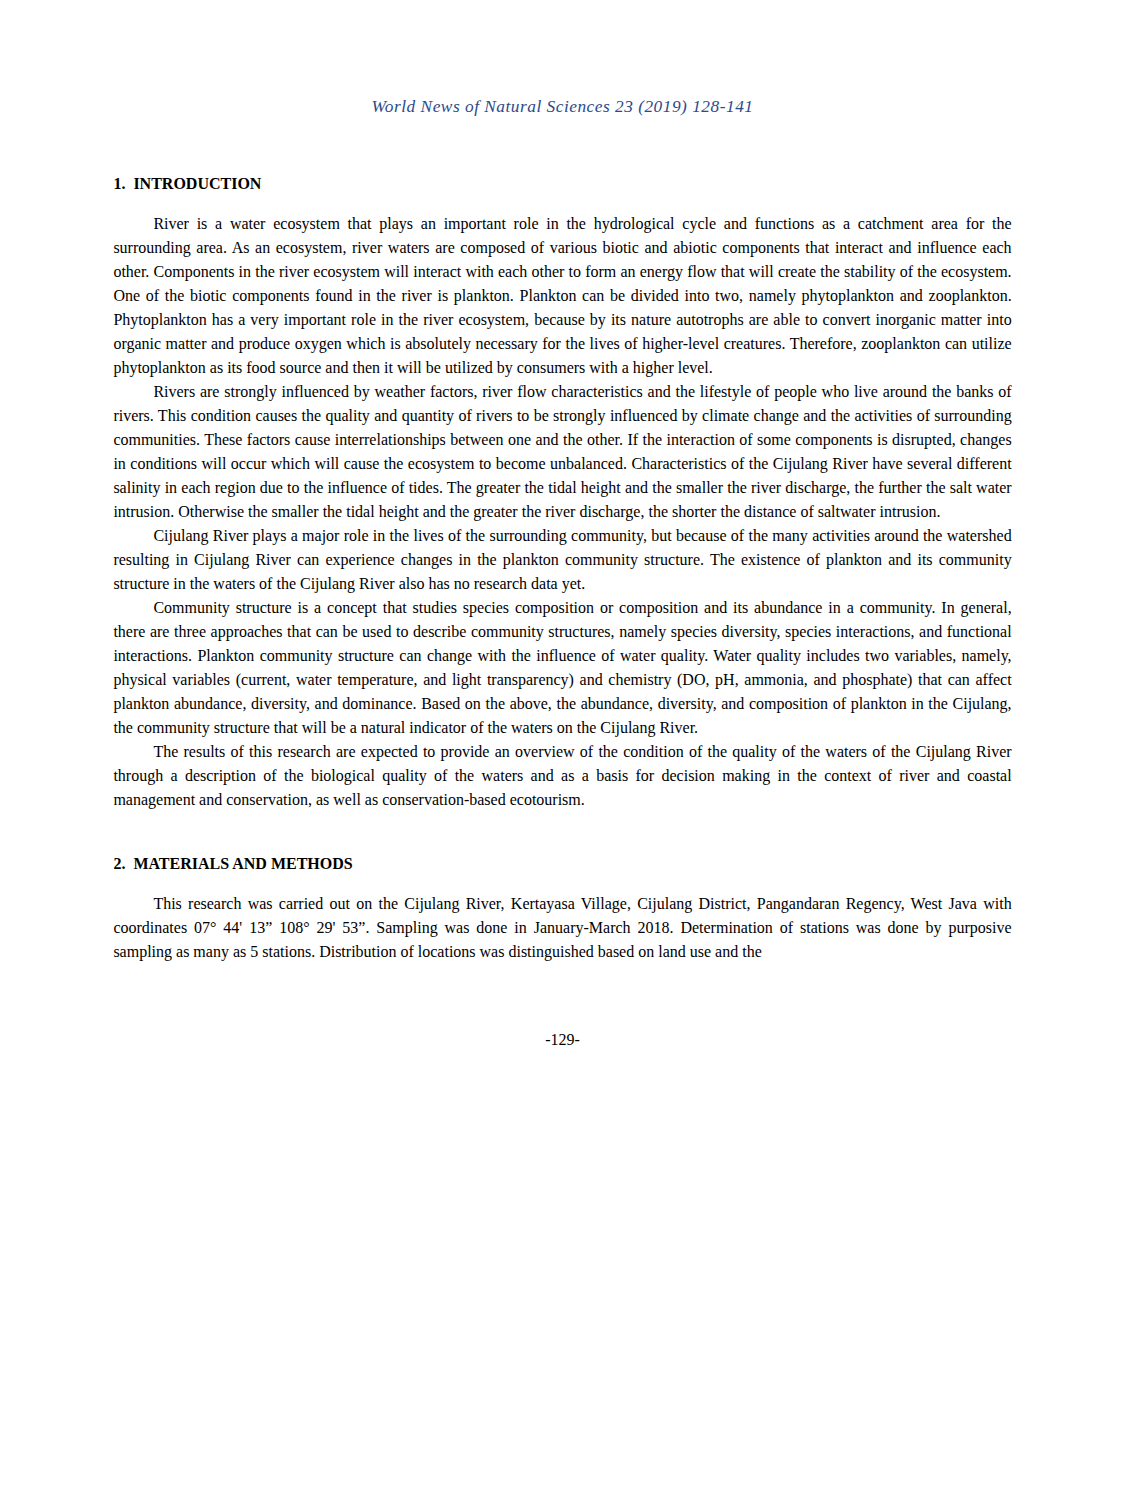World News of Natural Sciences 23 (2019) 128-141
1. INTRODUCTION
River is a water ecosystem that plays an important role in the hydrological cycle and functions as a catchment area for the surrounding area. As an ecosystem, river waters are composed of various biotic and abiotic components that interact and influence each other. Components in the river ecosystem will interact with each other to form an energy flow that will create the stability of the ecosystem. One of the biotic components found in the river is plankton. Plankton can be divided into two, namely phytoplankton and zooplankton. Phytoplankton has a very important role in the river ecosystem, because by its nature autotrophs are able to convert inorganic matter into organic matter and produce oxygen which is absolutely necessary for the lives of higher-level creatures. Therefore, zooplankton can utilize phytoplankton as its food source and then it will be utilized by consumers with a higher level.
Rivers are strongly influenced by weather factors, river flow characteristics and the lifestyle of people who live around the banks of rivers. This condition causes the quality and quantity of rivers to be strongly influenced by climate change and the activities of surrounding communities. These factors cause interrelationships between one and the other. If the interaction of some components is disrupted, changes in conditions will occur which will cause the ecosystem to become unbalanced. Characteristics of the Cijulang River have several different salinity in each region due to the influence of tides. The greater the tidal height and the smaller the river discharge, the further the salt water intrusion. Otherwise the smaller the tidal height and the greater the river discharge, the shorter the distance of saltwater intrusion.
Cijulang River plays a major role in the lives of the surrounding community, but because of the many activities around the watershed resulting in Cijulang River can experience changes in the plankton community structure. The existence of plankton and its community structure in the waters of the Cijulang River also has no research data yet.
Community structure is a concept that studies species composition or composition and its abundance in a community. In general, there are three approaches that can be used to describe community structures, namely species diversity, species interactions, and functional interactions. Plankton community structure can change with the influence of water quality. Water quality includes two variables, namely, physical variables (current, water temperature, and light transparency) and chemistry (DO, pH, ammonia, and phosphate) that can affect plankton abundance, diversity, and dominance. Based on the above, the abundance, diversity, and composition of plankton in the Cijulang, the community structure that will be a natural indicator of the waters on the Cijulang River.
The results of this research are expected to provide an overview of the condition of the quality of the waters of the Cijulang River through a description of the biological quality of the waters and as a basis for decision making in the context of river and coastal management and conservation, as well as conservation-based ecotourism.
2. MATERIALS AND METHODS
This research was carried out on the Cijulang River, Kertayasa Village, Cijulang District, Pangandaran Regency, West Java with coordinates 07° 44' 13” 108° 29' 53”. Sampling was done in January-March 2018. Determination of stations was done by purposive sampling as many as 5 stations. Distribution of locations was distinguished based on land use and the
-129-